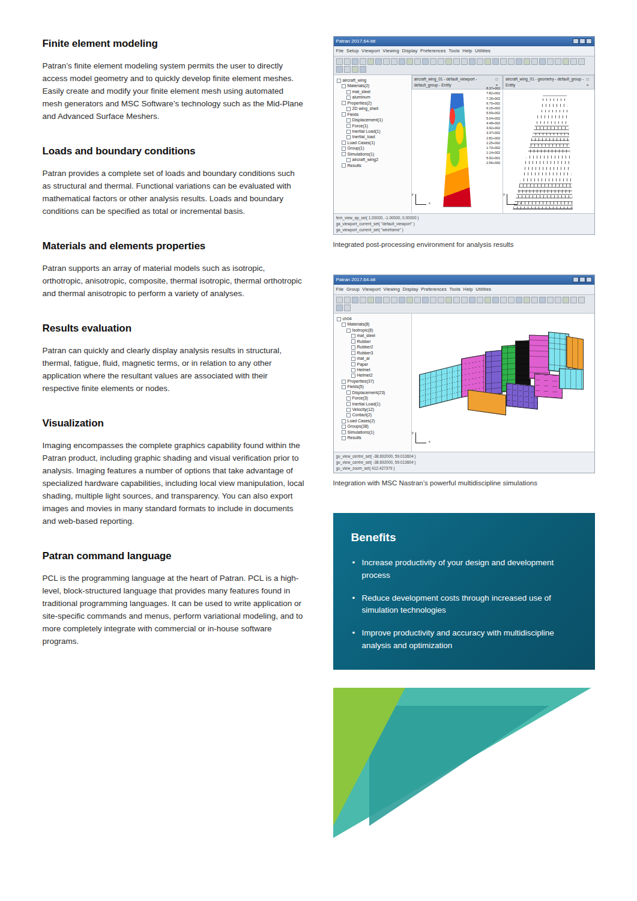Finite element modeling
Patran’s finite element modeling system permits the user to directly access model geometry and to quickly develop finite element meshes. Easily create and modify your finite element mesh using automated mesh generators and MSC Software’s technology such as the Mid-Plane and Advanced Surface Meshers.
Loads and boundary conditions
Patran provides a complete set of loads and boundary conditions such as structural and thermal. Functional variations can be evaluated with mathematical factors or other analysis results. Loads and boundary conditions can be specified as total or incremental basis.
Materials and elements properties
Patran supports an array of material models such as isotropic, orthotropic, anisotropic, composite, thermal isotropic, thermal orthotropic and thermal anisotropic to perform a variety of analyses.
Results evaluation
Patran can quickly and clearly display analysis results in structural, thermal, fatigue, fluid, magnetic terms, or in relation to any other application where the resultant values are associated with their respective finite elements or nodes.
Visualization
Imaging encompasses the complete graphics capability found within the Patran product, including graphic shading and visual verification prior to analysis. Imaging features a number of options that take advantage of specialized hardware capabilities, including local view manipulation, local shading, multiple light sources, and transparency. You can also export images and movies in many standard formats to include in documents and web-based reporting.
Patran command language
PCL is the programming language at the heart of Patran. PCL is a high-level, block-structured language that provides many features found in traditional programming languages. It can be used to write application or site-specific commands and menus, perform variational modeling, and to more completely integrate with commercial or in-house software programs.
Patran 2017.64-bit
File Setup Viewport Viewing Display Preferences Tools Help Utilities
aircraft_wing
Materials(2)
mat_steel
aluminum
Properties(2)
2D wing_shell
Fields
Displacement(1)
Force(1)
Inertial Load(1)
Inertial_load
Load Cases(1)
Group(1)
Simulations(1)
aircraft_wing2
Results
aircraft_wing_01 - default_viewport - default_group - Entity□ ×
8.37+002 7.82+002 7.26+002 6.70+002 6.15+002 5.59+002 5.04+002 4.48+002 3.92+002 3.37+002 2.81+002 2.25+002 1.70+002 1.14+002 5.92+001 2.56+000
aircraft_wing_01 - geometry - default_group - Entity□ ×
fem_view_ap_sel( 1.00000, -1.00000, 0.00000 )
ga_viewport_current_set( "default_viewport" )
ga_viewport_current_set( "wireframe" )
Integrated post-processing environment for analysis results
Patran 2017.64-bit
File Group Viewport Viewing Display Preferences Tools Help Utilities
ch04
Materials(8)
Isotropic(8)
mat_steel
Rubber
Rubber2
Rubber3
mat_al
Paper
Helmet
Helmet2
Properties(37)
Fields(5)
Displacement(23)
Force(3)
Inertial Load(1)
Velocity(12)
Contact(2)
Load Cases(2)
Groups(38)
Simulations(1)
Results
gu_view_centre_set( -38.692000, 59.013604 )
gu_view_centre_set( -38.692000, 59.013604 )
gu_view_zoom_set( 412.427379 )
Integration with MSC Nastran’s powerful multidiscipline simulations
Benefits
Increase productivity of your design and development process
Reduce development costs through increased use of simulation technologies
Improve productivity and accuracy with multidiscipline analysis and optimization